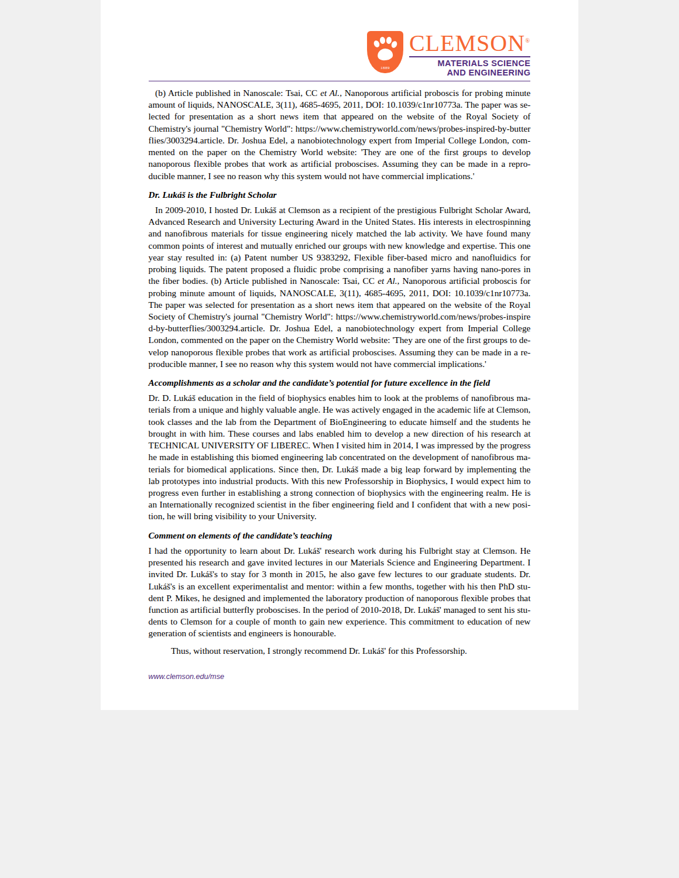CLEMSON®
MATERIALS SCIENCE
AND ENGINEERING
(b) Article published in Nanoscale: Tsai, CC et Al., Nanoporous artificial proboscis for probing minute amount of liquids, NANOSCALE, 3(11), 4685-4695, 2011, DOI: 10.1039/c1nr10773a. The paper was selected for presentation as a short news item that appeared on the website of the Royal Society of Chemistry's journal "Chemistry World": https://www.chemistryworld.com/news/probes-inspired-by-butterflies/3003294.article. Dr. Joshua Edel, a nanobiotechnology expert from Imperial College London, commented on the paper on the Chemistry World website: 'They are one of the first groups to develop nanoporous flexible probes that work as artificial proboscises. Assuming they can be made in a reproducible manner, I see no reason why this system would not have commercial implications.'
Dr. Lukáš is the Fulbright Scholar
In 2009-2010, I hosted Dr. Lukáš at Clemson as a recipient of the prestigious Fulbright Scholar Award, Advanced Research and University Lecturing Award in the United States. His interests in electrospinning and nanofibrous materials for tissue engineering nicely matched the lab activity. We have found many common points of interest and mutually enriched our groups with new knowledge and expertise. This one year stay resulted in: (a) Patent number US 9383292, Flexible fiber-based micro and nanofluidics for probing liquids. The patent proposed a fluidic probe comprising a nanofiber yarns having nano-pores in the fiber bodies. (b) Article published in Nanoscale: Tsai, CC et Al., Nanoporous artificial proboscis for probing minute amount of liquids, NANOSCALE, 3(11), 4685-4695, 2011, DOI: 10.1039/c1nr10773a. The paper was selected for presentation as a short news item that appeared on the website of the Royal Society of Chemistry's journal "Chemistry World": https://www.chemistryworld.com/news/probes-inspired-by-butterflies/3003294.article. Dr. Joshua Edel, a nanobiotechnology expert from Imperial College London, commented on the paper on the Chemistry World website: 'They are one of the first groups to develop nanoporous flexible probes that work as artificial proboscises. Assuming they can be made in a reproducible manner, I see no reason why this system would not have commercial implications.'
Accomplishments as a scholar and the candidate’s potential for future excellence in the field
Dr. D. Lukáš education in the field of biophysics enables him to look at the problems of nanofibrous materials from a unique and highly valuable angle. He was actively engaged in the academic life at Clemson, took classes and the lab from the Department of BioEngineering to educate himself and the students he brought in with him. These courses and labs enabled him to develop a new direction of his research at TECHNICAL UNIVERSITY OF LIBEREC. When I visited him in 2014, I was impressed by the progress he made in establishing this biomed engineering lab concentrated on the development of nanofibrous materials for biomedical applications. Since then, Dr. Lukáš made a big leap forward by implementing the lab prototypes into industrial products. With this new Professorship in Biophysics, I would expect him to progress even further in establishing a strong connection of biophysics with the engineering realm. He is an Internationally recognized scientist in the fiber engineering field and I confident that with a new position, he will bring visibility to your University.
Comment on elements of the candidate’s teaching
I had the opportunity to learn about Dr. Lukáš' research work during his Fulbright stay at Clemson. He presented his research and gave invited lectures in our Materials Science and Engineering Department. I invited Dr. Lukáš's to stay for 3 month in 2015, he also gave few lectures to our graduate students. Dr. Lukáš's is an excellent experimentalist and mentor: within a few months, together with his then PhD student P. Mikes, he designed and implemented the laboratory production of nanoporous flexible probes that function as artificial butterfly proboscises. In the period of 2010-2018, Dr. Lukáš' managed to sent his students to Clemson for a couple of month to gain new experience. This commitment to education of new generation of scientists and engineers is honourable.
Thus, without reservation, I strongly recommend Dr. Lukáš' for this Professorship.
www.clemson.edu/mse